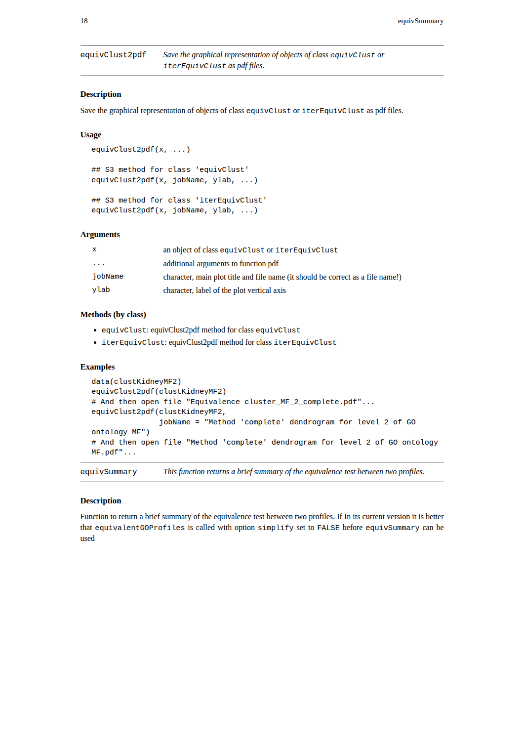18 equivSummary
equivClust2pdf
Save the graphical representation of objects of class equivClust or iterEquivClust as pdf files.
Description
Save the graphical representation of objects of class equivClust or iterEquivClust as pdf files.
Usage
equivClust2pdf(x, ...)

## S3 method for class 'equivClust'
equivClust2pdf(x, jobName, ylab, ...)

## S3 method for class 'iterEquivClust'
equivClust2pdf(x, jobName, ylab, ...)
Arguments
x
an object of class equivClust or iterEquivClust
...
additional arguments to function pdf
jobName
character, main plot title and file name (it should be correct as a file name!)
ylab
character, label of the plot vertical axis
Methods (by class)
equivClust: equivClust2pdf method for class equivClust
iterEquivClust: equivClust2pdf method for class iterEquivClust
Examples
data(clustKidneyMF2)
equivClust2pdf(clustKidneyMF2)
# And then open file "Equivalence cluster_MF_2_complete.pdf"...
equivClust2pdf(clustKidneyMF2,
               jobName = "Method 'complete' dendrogram for level 2 of GO ontology MF")
# And then open file "Method 'complete' dendrogram for level 2 of GO ontology MF.pdf"...
equivSummary
This function returns a brief summary of the equivalence test between two profiles.
Description
Function to return a brief summary of the equivalence test between two profiles. If In its current version it is better that equivalentGOProfiles is called with option simplify set to FALSE before equivSummary can be used